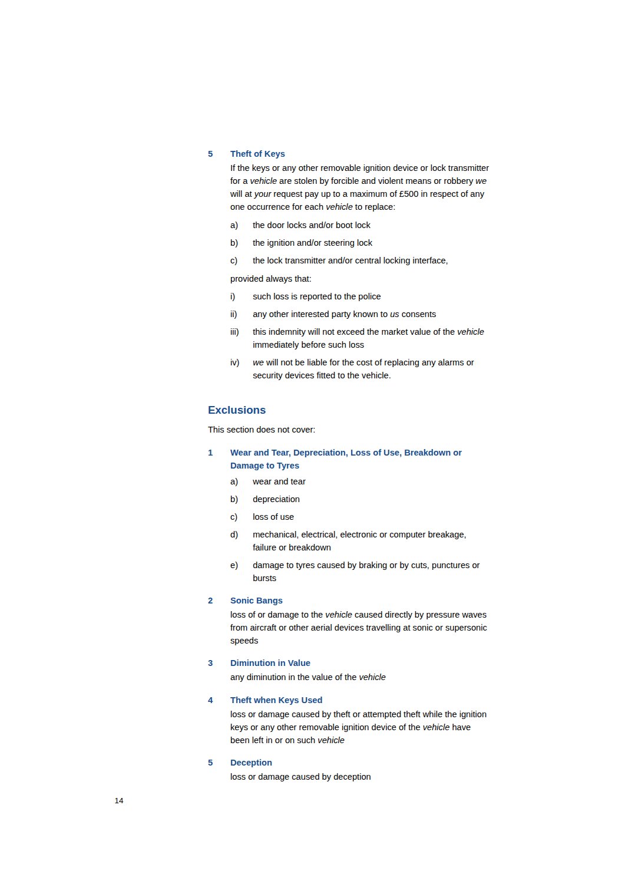5 Theft of Keys
If the keys or any other removable ignition device or lock transmitter for a vehicle are stolen by forcible and violent means or robbery we will at your request pay up to a maximum of £500 in respect of any one occurrence for each vehicle to replace:
a) the door locks and/or boot lock
b) the ignition and/or steering lock
c) the lock transmitter and/or central locking interface,
provided always that:
i) such loss is reported to the police
ii) any other interested party known to us consents
iii) this indemnity will not exceed the market value of the vehicle immediately before such loss
iv) we will not be liable for the cost of replacing any alarms or security devices fitted to the vehicle.
Exclusions
This section does not cover:
1 Wear and Tear, Depreciation, Loss of Use, Breakdown or Damage to Tyres
a) wear and tear
b) depreciation
c) loss of use
d) mechanical, electrical, electronic or computer breakage, failure or breakdown
e) damage to tyres caused by braking or by cuts, punctures or bursts
2 Sonic Bangs
loss of or damage to the vehicle caused directly by pressure waves from aircraft or other aerial devices travelling at sonic or supersonic speeds
3 Diminution in Value
any diminution in the value of the vehicle
4 Theft when Keys Used
loss or damage caused by theft or attempted theft while the ignition keys or any other removable ignition device of the vehicle have been left in or on such vehicle
5 Deception
loss or damage caused by deception
14